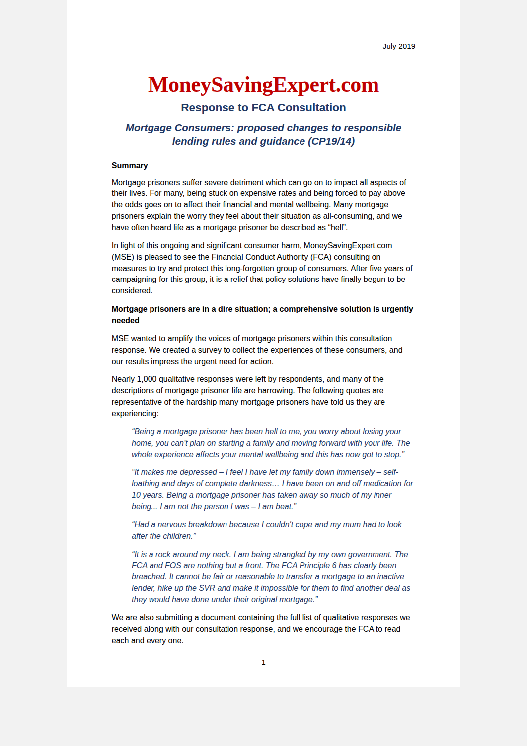July 2019
MoneySavingExpert.com
Response to FCA Consultation
Mortgage Consumers: proposed changes to responsible lending rules and guidance (CP19/14)
Summary
Mortgage prisoners suffer severe detriment which can go on to impact all aspects of their lives. For many, being stuck on expensive rates and being forced to pay above the odds goes on to affect their financial and mental wellbeing. Many mortgage prisoners explain the worry they feel about their situation as all-consuming, and we have often heard life as a mortgage prisoner be described as “hell”.
In light of this ongoing and significant consumer harm, MoneySavingExpert.com (MSE) is pleased to see the Financial Conduct Authority (FCA) consulting on measures to try and protect this long-forgotten group of consumers. After five years of campaigning for this group, it is a relief that policy solutions have finally begun to be considered.
Mortgage prisoners are in a dire situation; a comprehensive solution is urgently needed
MSE wanted to amplify the voices of mortgage prisoners within this consultation response. We created a survey to collect the experiences of these consumers, and our results impress the urgent need for action.
Nearly 1,000 qualitative responses were left by respondents, and many of the descriptions of mortgage prisoner life are harrowing. The following quotes are representative of the hardship many mortgage prisoners have told us they are experiencing:
“Being a mortgage prisoner has been hell to me, you worry about losing your home, you can't plan on starting a family and moving forward with your life. The whole experience affects your mental wellbeing and this has now got to stop.”
“It makes me depressed – I feel I have let my family down immensely – self-loathing and days of complete darkness… I have been on and off medication for 10 years. Being a mortgage prisoner has taken away so much of my inner being... I am not the person I was – I am beat.”
“Had a nervous breakdown because I couldn't cope and my mum had to look after the children.”
“It is a rock around my neck. I am being strangled by my own government. The FCA and FOS are nothing but a front. The FCA Principle 6 has clearly been breached. It cannot be fair or reasonable to transfer a mortgage to an inactive lender, hike up the SVR and make it impossible for them to find another deal as they would have done under their original mortgage.”
We are also submitting a document containing the full list of qualitative responses we received along with our consultation response, and we encourage the FCA to read each and every one.
1